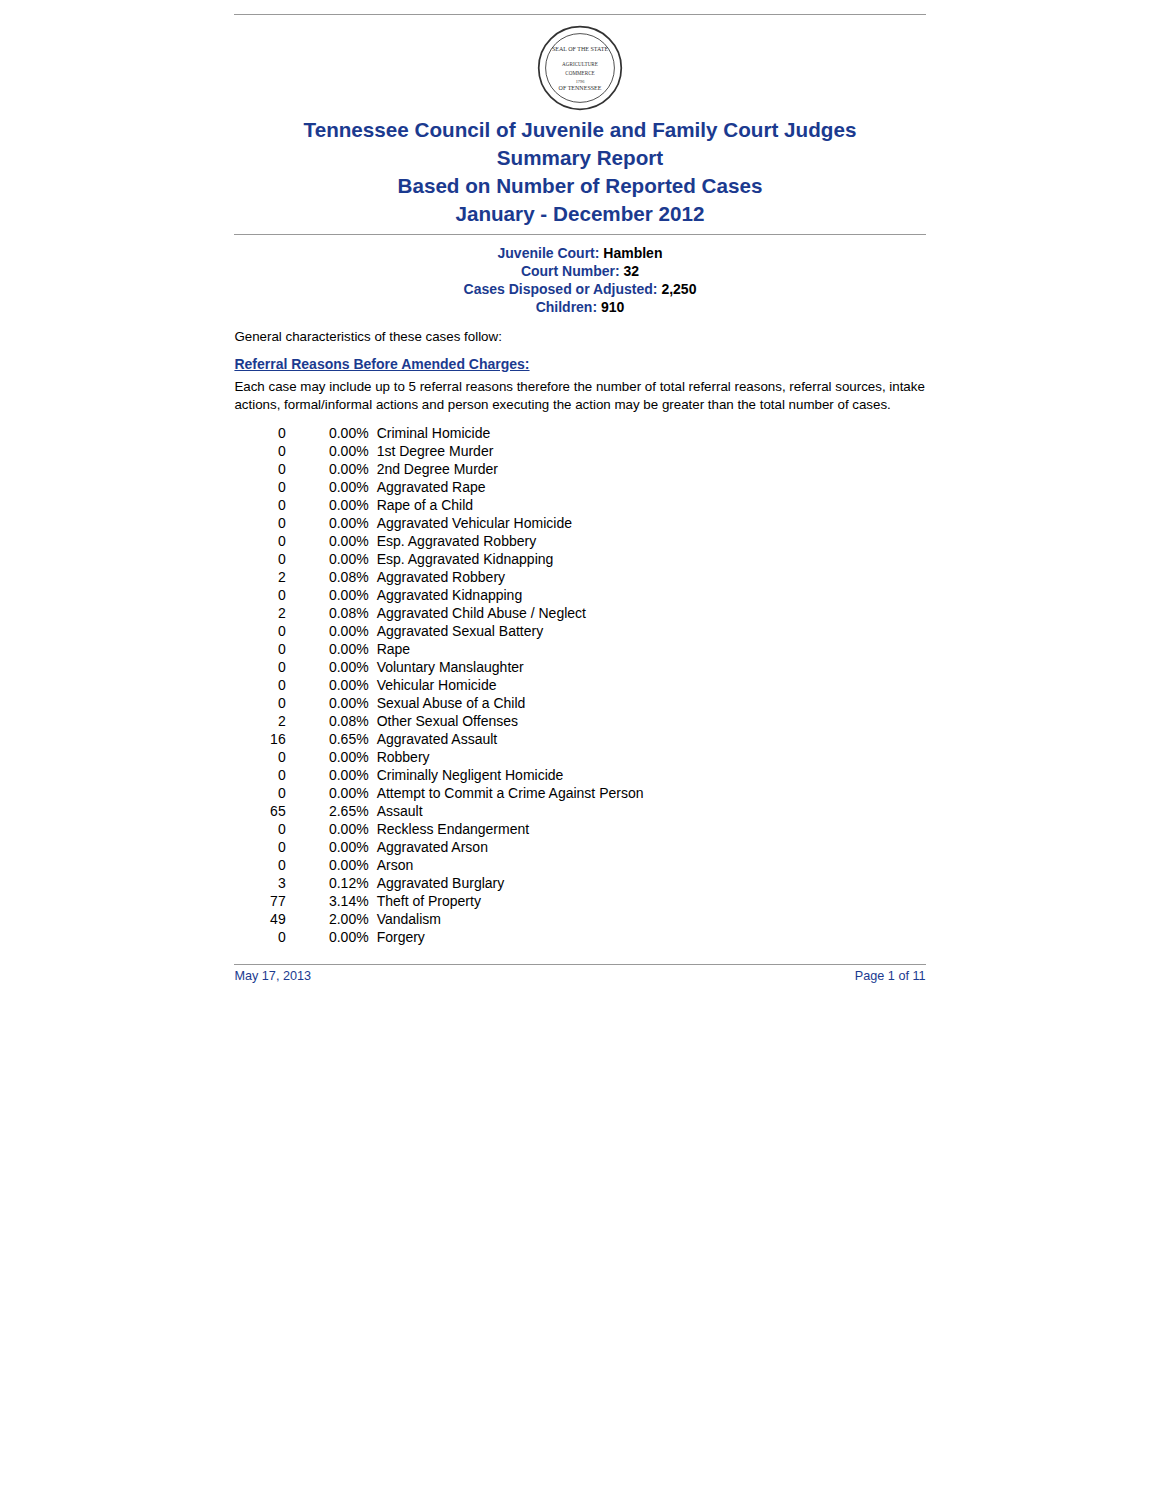Tennessee Council of Juvenile and Family Court Judges
Summary Report
Based on Number of Reported Cases
January - December 2012
Juvenile Court: Hamblen
Court Number: 32
Cases Disposed or Adjusted: 2,250
Children: 910
General characteristics of these cases follow:
Referral Reasons Before Amended Charges:
Each case may include up to 5 referral reasons therefore the number of total referral reasons, referral sources, intake actions, formal/informal actions and person executing the action may be greater than the total number of cases.
| 0 | 0.00% | Criminal Homicide |
| 0 | 0.00% | 1st Degree Murder |
| 0 | 0.00% | 2nd Degree Murder |
| 0 | 0.00% | Aggravated Rape |
| 0 | 0.00% | Rape of a Child |
| 0 | 0.00% | Aggravated Vehicular Homicide |
| 0 | 0.00% | Esp. Aggravated Robbery |
| 0 | 0.00% | Esp. Aggravated Kidnapping |
| 2 | 0.08% | Aggravated Robbery |
| 0 | 0.00% | Aggravated Kidnapping |
| 2 | 0.08% | Aggravated Child Abuse / Neglect |
| 0 | 0.00% | Aggravated Sexual Battery |
| 0 | 0.00% | Rape |
| 0 | 0.00% | Voluntary Manslaughter |
| 0 | 0.00% | Vehicular Homicide |
| 0 | 0.00% | Sexual Abuse of a Child |
| 2 | 0.08% | Other Sexual Offenses |
| 16 | 0.65% | Aggravated Assault |
| 0 | 0.00% | Robbery |
| 0 | 0.00% | Criminally Negligent Homicide |
| 0 | 0.00% | Attempt to Commit a Crime Against Person |
| 65 | 2.65% | Assault |
| 0 | 0.00% | Reckless Endangerment |
| 0 | 0.00% | Aggravated Arson |
| 0 | 0.00% | Arson |
| 3 | 0.12% | Aggravated Burglary |
| 77 | 3.14% | Theft of Property |
| 49 | 2.00% | Vandalism |
| 0 | 0.00% | Forgery |
May 17, 2013
Page 1 of 11